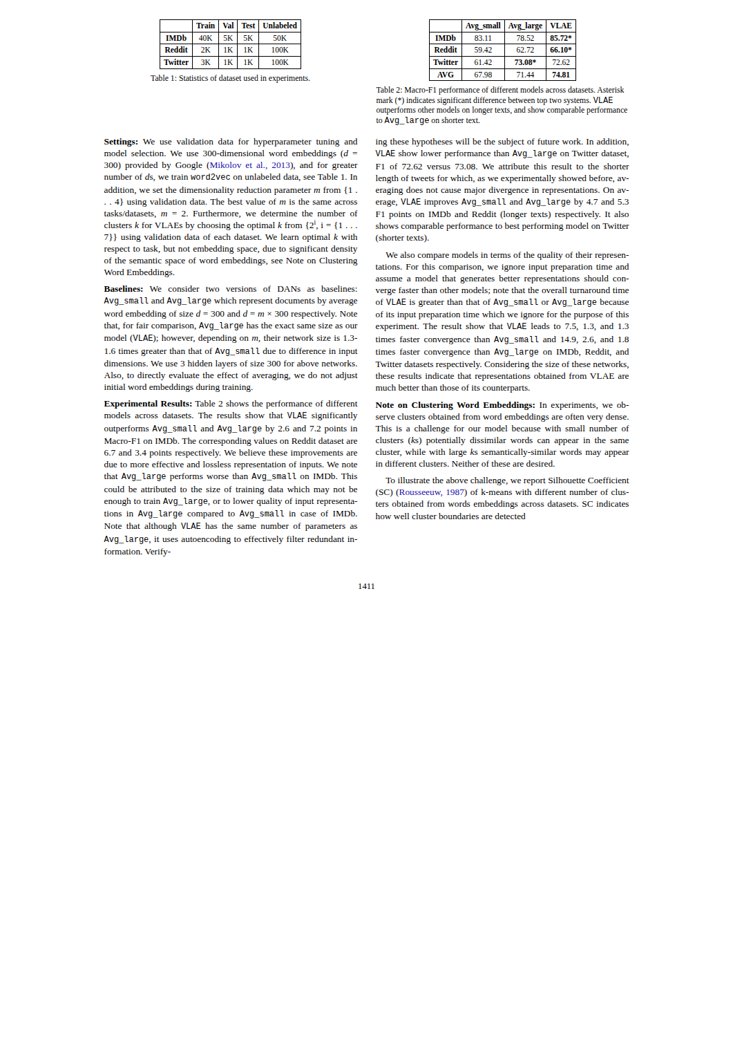| | Train | Val | Test | Unlabeled |
| --- | --- | --- | --- | --- |
| IMDb | 40K | 5K | 5K | 50K |
| Reddit | 2K | 1K | 1K | 100K |
| Twitter | 3K | 1K | 1K | 100K |
Table 1: Statistics of dataset used in experiments.
| | Avg_small | Avg_large | VLAE |
| --- | --- | --- | --- |
| IMDb | 83.11 | 78.52 | 85.72* |
| Reddit | 59.42 | 62.72 | 66.10* |
| Twitter | 61.42 | 73.08* | 72.62 |
| AVG | 67.98 | 71.44 | 74.81 |
Table 2: Macro-F1 performance of different models across datasets. Asterisk mark (*) indicates significant difference between top two systems. VLAE outperforms other models on longer texts, and show comparable performance to Avg_large on shorter text.
Settings: We use validation data for hyperparameter tuning and model selection. We use 300-dimensional word embeddings (d = 300) provided by Google (Mikolov et al., 2013), and for greater number of ds, we train word2vec on unlabeled data, see Table 1. In addition, we set the dimensionality reduction parameter m from {1 . . . 4} using validation data. The best value of m is the same across tasks/datasets, m = 2. Furthermore, we determine the number of clusters k for VLAEs by choosing the optimal k from {2i, i = {1 . . . 7}} using validation data of each dataset. We learn optimal k with respect to task, but not embedding space, due to significant density of the semantic space of word embeddings, see Note on Clustering Word Embeddings.
Baselines: We consider two versions of DANs as baselines: Avg_small and Avg_large which represent documents by average word embedding of size d = 300 and d = m × 300 respectively. Note that, for fair comparison, Avg_large has the exact same size as our model (VLAE); however, depending on m, their network size is 1.3-1.6 times greater than that of Avg_small due to difference in input dimensions. We use 3 hidden layers of size 300 for above networks. Also, to directly evaluate the effect of averaging, we do not adjust initial word embeddings during training.
Experimental Results: Table 2 shows the performance of different models across datasets. The results show that VLAE significantly outperforms Avg_small and Avg_large by 2.6 and 7.2 points in Macro-F1 on IMDb. The corresponding values on Reddit dataset are 6.7 and 3.4 points respectively. We believe these improvements are due to more effective and lossless representation of inputs. We note that Avg_large performs worse than Avg_small on IMDb. This could be attributed to the size of training data which may not be enough to train Avg_large, or to lower quality of input representations in Avg_large compared to Avg_small in case of IMDb. Note that although VLAE has the same number of parameters as Avg_large, it uses autoencoding to effectively filter redundant information. Verify-
ing these hypotheses will be the subject of future work. In addition, VLAE show lower performance than Avg_large on Twitter dataset, F1 of 72.62 versus 73.08. We attribute this result to the shorter length of tweets for which, as we experimentally showed before, averaging does not cause major divergence in representations. On average, VLAE improves Avg_small and Avg_large by 4.7 and 5.3 F1 points on IMDb and Reddit (longer texts) respectively. It also shows comparable performance to best performing model on Twitter (shorter texts).
We also compare models in terms of the quality of their representations. For this comparison, we ignore input preparation time and assume a model that generates better representations should converge faster than other models; note that the overall turnaround time of VLAE is greater than that of Avg_small or Avg_large because of its input preparation time which we ignore for the purpose of this experiment. The result show that VLAE leads to 7.5, 1.3, and 1.3 times faster convergence than Avg_small and 14.9, 2.6, and 1.8 times faster convergence than Avg_large on IMDb, Reddit, and Twitter datasets respectively. Considering the size of these networks, these results indicate that representations obtained from VLAE are much better than those of its counterparts.
Note on Clustering Word Embeddings: In experiments, we observe clusters obtained from word embeddings are often very dense. This is a challenge for our model because with small number of clusters (ks) potentially dissimilar words can appear in the same cluster, while with large ks semantically-similar words may appear in different clusters. Neither of these are desired.
To illustrate the above challenge, we report Silhouette Coefficient (SC) (Rousseeuw, 1987) of k-means with different number of clusters obtained from words embeddings across datasets. SC indicates how well cluster boundaries are detected
1411